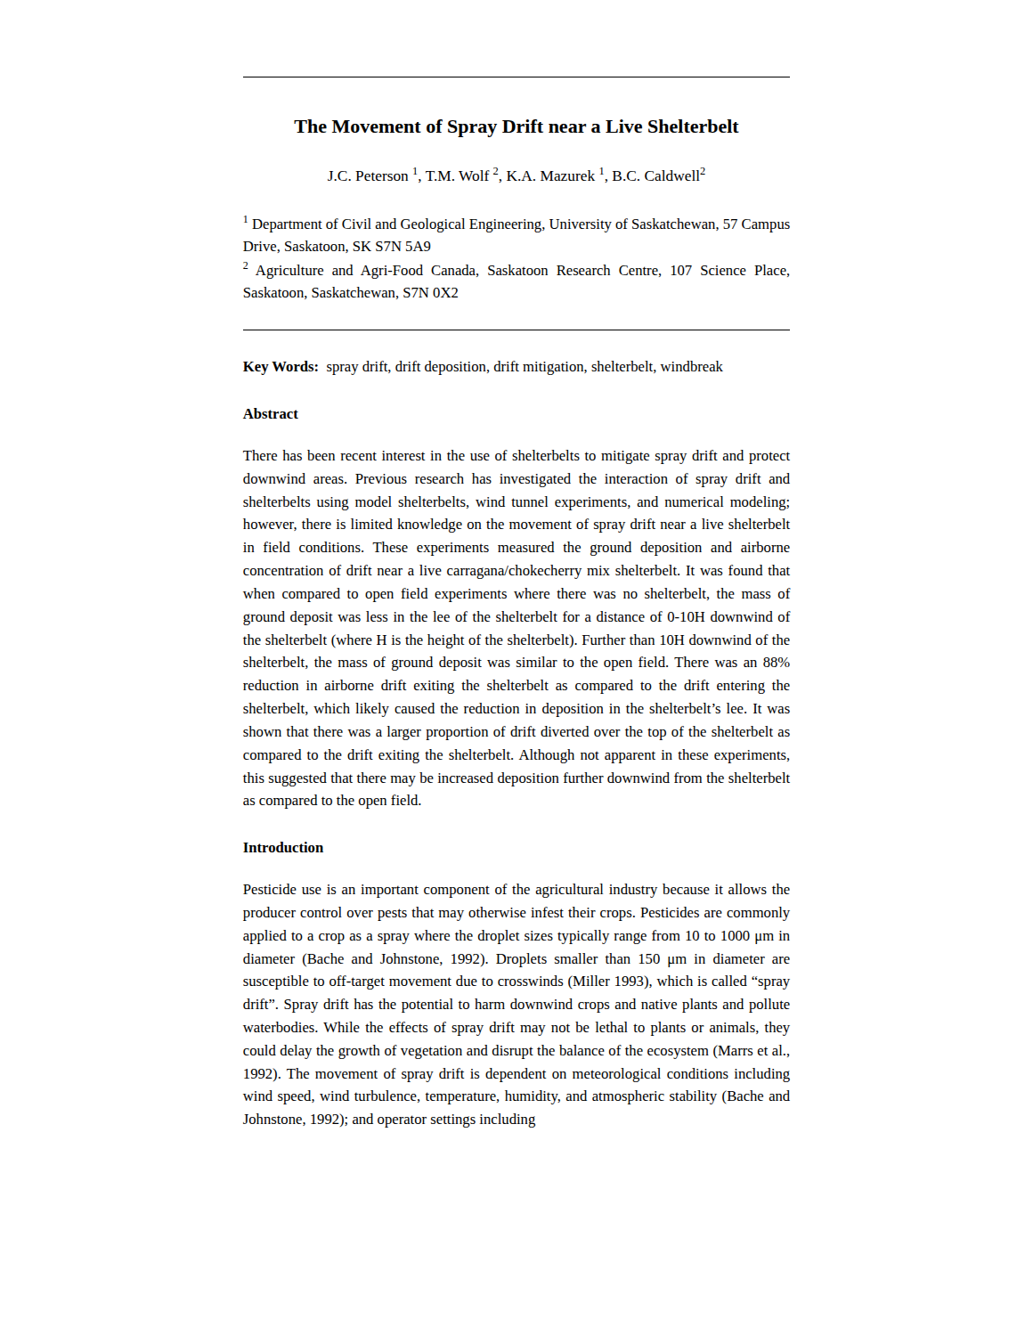The Movement of Spray Drift near a Live Shelterbelt
J.C. Peterson 1, T.M. Wolf 2, K.A. Mazurek 1, B.C. Caldwell2
1 Department of Civil and Geological Engineering, University of Saskatchewan, 57 Campus Drive, Saskatoon, SK S7N 5A9
2 Agriculture and Agri-Food Canada, Saskatoon Research Centre, 107 Science Place, Saskatoon, Saskatchewan, S7N 0X2
Key Words: spray drift, drift deposition, drift mitigation, shelterbelt, windbreak
Abstract
There has been recent interest in the use of shelterbelts to mitigate spray drift and protect downwind areas. Previous research has investigated the interaction of spray drift and shelterbelts using model shelterbelts, wind tunnel experiments, and numerical modeling; however, there is limited knowledge on the movement of spray drift near a live shelterbelt in field conditions. These experiments measured the ground deposition and airborne concentration of drift near a live carragana/chokecherry mix shelterbelt. It was found that when compared to open field experiments where there was no shelterbelt, the mass of ground deposit was less in the lee of the shelterbelt for a distance of 0-10H downwind of the shelterbelt (where H is the height of the shelterbelt). Further than 10H downwind of the shelterbelt, the mass of ground deposit was similar to the open field. There was an 88% reduction in airborne drift exiting the shelterbelt as compared to the drift entering the shelterbelt, which likely caused the reduction in deposition in the shelterbelt’s lee. It was shown that there was a larger proportion of drift diverted over the top of the shelterbelt as compared to the drift exiting the shelterbelt. Although not apparent in these experiments, this suggested that there may be increased deposition further downwind from the shelterbelt as compared to the open field.
Introduction
Pesticide use is an important component of the agricultural industry because it allows the producer control over pests that may otherwise infest their crops. Pesticides are commonly applied to a crop as a spray where the droplet sizes typically range from 10 to 1000 μm in diameter (Bache and Johnstone, 1992). Droplets smaller than 150 μm in diameter are susceptible to off-target movement due to crosswinds (Miller 1993), which is called “spray drift”. Spray drift has the potential to harm downwind crops and native plants and pollute waterbodies. While the effects of spray drift may not be lethal to plants or animals, they could delay the growth of vegetation and disrupt the balance of the ecosystem (Marrs et al., 1992). The movement of spray drift is dependent on meteorological conditions including wind speed, wind turbulence, temperature, humidity, and atmospheric stability (Bache and Johnstone, 1992); and operator settings including